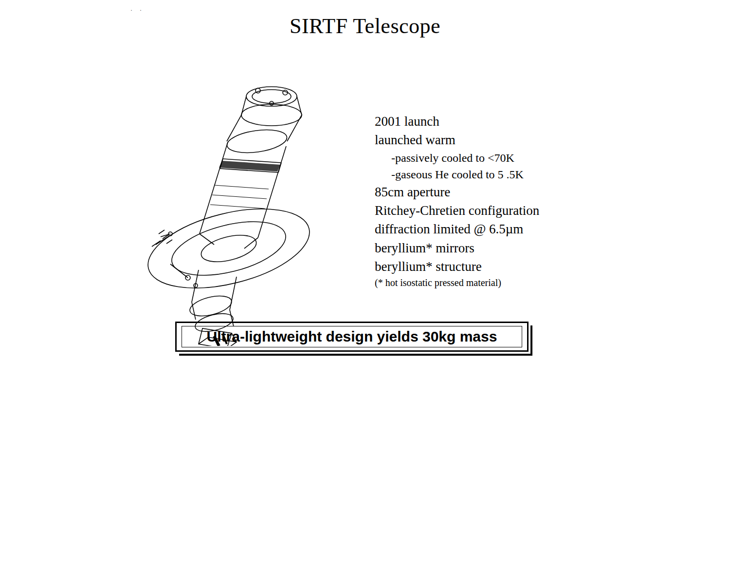· ·
SIRTF Telescope
2001 launch
launched warm
-passively cooled to <70K
-gaseous He cooled to 5 .5K
85cm aperture
Ritchey-Chretien configuration
diffraction limited @ 6.5µm
beryllium* mirrors
beryllium* structure
(* hot isostatic pressed material)
Ultra-lightweight design yields 30kg mass